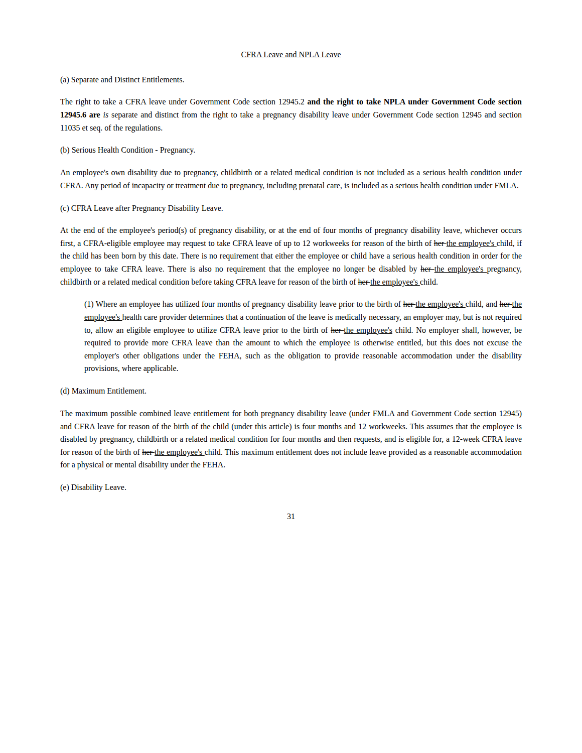CFRA Leave and NPLA Leave
(a) Separate and Distinct Entitlements.
The right to take a CFRA leave under Government Code section 12945.2 and the right to take NPLA under Government Code section 12945.6 are is separate and distinct from the right to take a pregnancy disability leave under Government Code section 12945 and section 11035 et seq. of the regulations.
(b) Serious Health Condition - Pregnancy.
An employee's own disability due to pregnancy, childbirth or a related medical condition is not included as a serious health condition under CFRA. Any period of incapacity or treatment due to pregnancy, including prenatal care, is included as a serious health condition under FMLA.
(c) CFRA Leave after Pregnancy Disability Leave.
At the end of the employee's period(s) of pregnancy disability, or at the end of four months of pregnancy disability leave, whichever occurs first, a CFRA-eligible employee may request to take CFRA leave of up to 12 workweeks for reason of the birth of her the employee's child, if the child has been born by this date. There is no requirement that either the employee or child have a serious health condition in order for the employee to take CFRA leave. There is also no requirement that the employee no longer be disabled by her the employee's pregnancy, childbirth or a related medical condition before taking CFRA leave for reason of the birth of her the employee's child.
(1) Where an employee has utilized four months of pregnancy disability leave prior to the birth of her the employee's child, and her the employee's health care provider determines that a continuation of the leave is medically necessary, an employer may, but is not required to, allow an eligible employee to utilize CFRA leave prior to the birth of her the employee's child. No employer shall, however, be required to provide more CFRA leave than the amount to which the employee is otherwise entitled, but this does not excuse the employer's other obligations under the FEHA, such as the obligation to provide reasonable accommodation under the disability provisions, where applicable.
(d) Maximum Entitlement.
The maximum possible combined leave entitlement for both pregnancy disability leave (under FMLA and Government Code section 12945) and CFRA leave for reason of the birth of the child (under this article) is four months and 12 workweeks. This assumes that the employee is disabled by pregnancy, childbirth or a related medical condition for four months and then requests, and is eligible for, a 12-week CFRA leave for reason of the birth of her the employee's child. This maximum entitlement does not include leave provided as a reasonable accommodation for a physical or mental disability under the FEHA.
(e) Disability Leave.
31